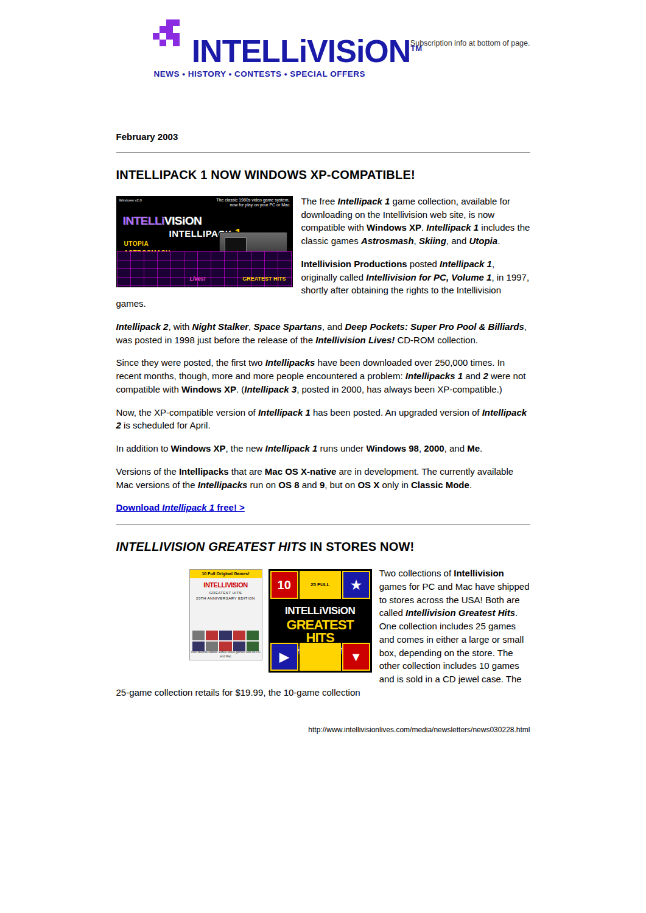Subscription info at bottom of page.
INTELLiVISiONTM
NEWS • HISTORY • CONTESTS • SPECIAL OFFERS
February 2003
INTELLIPACK 1 NOW WINDOWS XP-COMPATIBLE!
Windows v2.0 The classic 1980s video game system,
now for play on your PC or Mac INTELLi VISiON INTELLIPACK 1 UTOPIA
ASTROSMASH
SKIING Games from the CD-ROM collections Lives! GREATEST HITS
The free Intellipack 1 game collection, available for downloading on the Intellivision web site, is now compatible with Windows XP. Intellipack 1 includes the classic games Astrosmash, Skiing, and Utopia.
Intellivision Productions posted Intellipack 1, originally called Intellivision for PC, Volume 1, in 1997, shortly after obtaining the rights to the Intellivision games.
Intellipack 2, with Night Stalker, Space Spartans, and Deep Pockets: Super Pro Pool & Billiards, was posted in 1998 just before the release of the Intellivision Lives! CD-ROM collection.
Since they were posted, the first two Intellipacks have been downloaded over 250,000 times. In recent months, though, more and more people encountered a problem: Intellipacks 1 and 2 were not compatible with Windows XP. (Intellipack 3, posted in 2000, has always been XP-compatible.)
Now, the XP-compatible version of Intellipack 1 has been posted. An upgraded version of Intellipack 2 is scheduled for April.
In addition to Windows XP, the new Intellipack 1 runs under Windows 98, 2000, and Me.
Versions of the Intellipacks that are Mac OS X-native are in development. The currently available Mac versions of the Intellipacks run on OS 8 and 9, but on OS X only in Classic Mode.
Download Intellipack 1 free! >
INTELLIVISION GREATEST HITS IN STORES NOW!
10 Full Original Games!
INTELLIVISION
GREATEST HITS
20TH ANNIVERSARY EDITION
Your favorite classic 1980s video games now on PC and Mac
10
25 FULL ORIGINAL GAMES
★
INTELLiVISiON
GREATEST
HITS
20th ANNIVERSARY EDITION
▶
▼
Two collections of Intellivision games for PC and Mac have shipped to stores across the USA! Both are called Intellivision Greatest Hits. One collection includes 25 games and comes in either a large or small box, depending on the store. The other collection includes 10 games and is sold in a CD jewel case. The 25-game collection retails for $19.99, the 10-game collection
http://www.intellivisionlives.com/media/newsletters/news030228.html